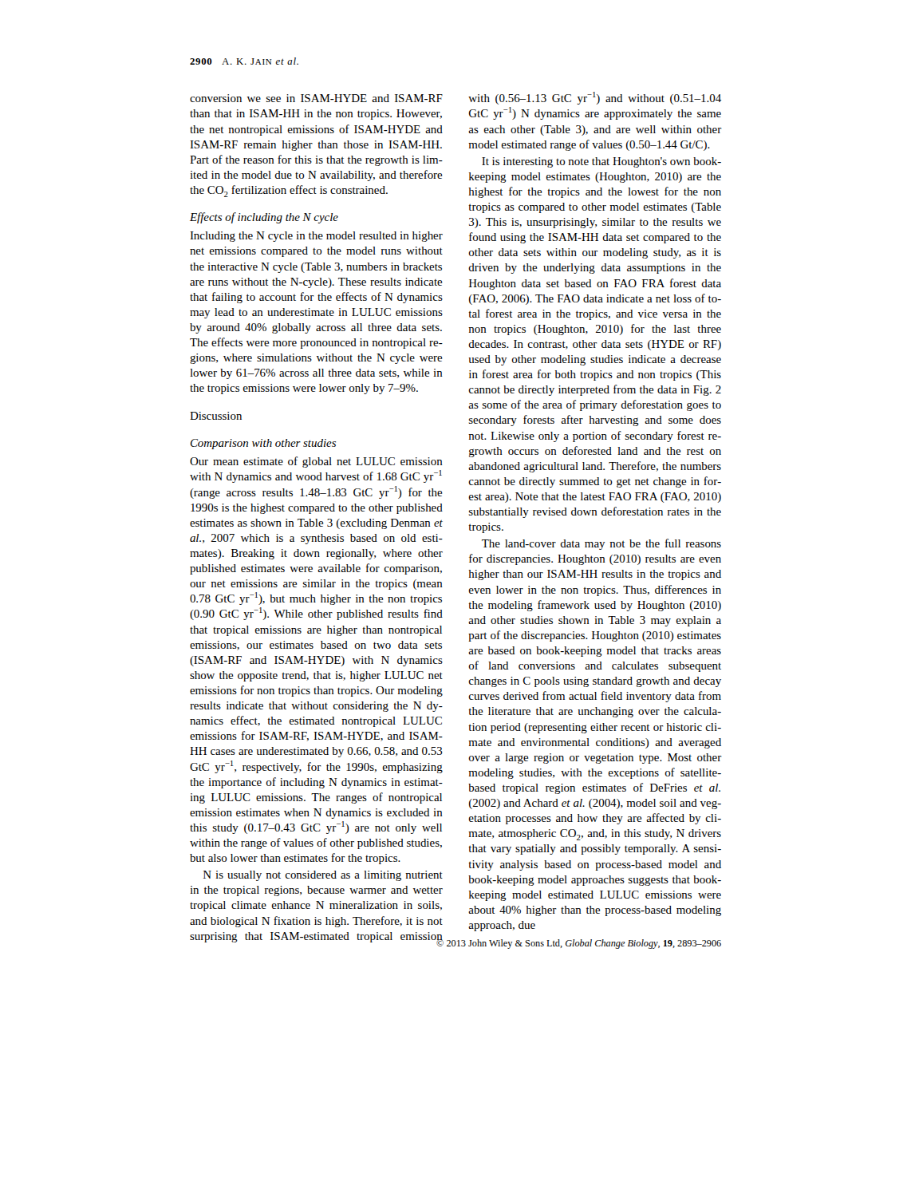2900 A. K. JAIN et al.
conversion we see in ISAM-HYDE and ISAM-RF than that in ISAM-HH in the non tropics. However, the net nontropical emissions of ISAM-HYDE and ISAM-RF remain higher than those in ISAM-HH. Part of the reason for this is that the regrowth is limited in the model due to N availability, and therefore the CO2 fertilization effect is constrained.
Effects of including the N cycle
Including the N cycle in the model resulted in higher net emissions compared to the model runs without the interactive N cycle (Table 3, numbers in brackets are runs without the N-cycle). These results indicate that failing to account for the effects of N dynamics may lead to an underestimate in LULUC emissions by around 40% globally across all three data sets. The effects were more pronounced in nontropical regions, where simulations without the N cycle were lower by 61–76% across all three data sets, while in the tropics emissions were lower only by 7–9%.
Discussion
Comparison with other studies
Our mean estimate of global net LULUC emission with N dynamics and wood harvest of 1.68 GtC yr−1 (range across results 1.48–1.83 GtC yr−1) for the 1990s is the highest compared to the other published estimates as shown in Table 3 (excluding Denman et al., 2007 which is a synthesis based on old estimates). Breaking it down regionally, where other published estimates were available for comparison, our net emissions are similar in the tropics (mean 0.78 GtC yr−1), but much higher in the non tropics (0.90 GtC yr−1). While other published results find that tropical emissions are higher than nontropical emissions, our estimates based on two data sets (ISAM-RF and ISAM-HYDE) with N dynamics show the opposite trend, that is, higher LULUC net emissions for non tropics than tropics. Our modeling results indicate that without considering the N dynamics effect, the estimated nontropical LULUC emissions for ISAM-RF, ISAM-HYDE, and ISAM-HH cases are underestimated by 0.66, 0.58, and 0.53 GtC yr−1, respectively, for the 1990s, emphasizing the importance of including N dynamics in estimating LULUC emissions. The ranges of nontropical emission estimates when N dynamics is excluded in this study (0.17–0.43 GtC yr−1) are not only well within the range of values of other published studies, but also lower than estimates for the tropics.
N is usually not considered as a limiting nutrient in the tropical regions, because warmer and wetter tropical climate enhance N mineralization in soils, and biological N fixation is high. Therefore, it is not surprising that ISAM-estimated tropical emission with (0.56–1.13 GtC yr−1) and without (0.51–1.04 GtC yr−1) N dynamics are approximately the same as each other (Table 3), and are well within other model estimated range of values (0.50–1.44 Gt/C).
It is interesting to note that Houghton's own book-keeping model estimates (Houghton, 2010) are the highest for the tropics and the lowest for the non tropics as compared to other model estimates (Table 3). This is, unsurprisingly, similar to the results we found using the ISAM-HH data set compared to the other data sets within our modeling study, as it is driven by the underlying data assumptions in the Houghton data set based on FAO FRA forest data (FAO, 2006). The FAO data indicate a net loss of total forest area in the tropics, and vice versa in the non tropics (Houghton, 2010) for the last three decades. In contrast, other data sets (HYDE or RF) used by other modeling studies indicate a decrease in forest area for both tropics and non tropics (This cannot be directly interpreted from the data in Fig. 2 as some of the area of primary deforestation goes to secondary forests after harvesting and some does not. Likewise only a portion of secondary forest regrowth occurs on deforested land and the rest on abandoned agricultural land. Therefore, the numbers cannot be directly summed to get net change in forest area). Note that the latest FAO FRA (FAO, 2010) substantially revised down deforestation rates in the tropics.
The land-cover data may not be the full reasons for discrepancies. Houghton (2010) results are even higher than our ISAM-HH results in the tropics and even lower in the non tropics. Thus, differences in the modeling framework used by Houghton (2010) and other studies shown in Table 3 may explain a part of the discrepancies. Houghton (2010) estimates are based on book-keeping model that tracks areas of land conversions and calculates subsequent changes in C pools using standard growth and decay curves derived from actual field inventory data from the literature that are unchanging over the calculation period (representing either recent or historic climate and environmental conditions) and averaged over a large region or vegetation type. Most other modeling studies, with the exceptions of satellite-based tropical region estimates of DeFries et al. (2002) and Achard et al. (2004), model soil and vegetation processes and how they are affected by climate, atmospheric CO2, and, in this study, N drivers that vary spatially and possibly temporally. A sensitivity analysis based on process-based model and book-keeping model approaches suggests that book-keeping model estimated LULUC emissions were about 40% higher than the process-based modeling approach, due
© 2013 John Wiley & Sons Ltd, Global Change Biology, 19, 2893–2906